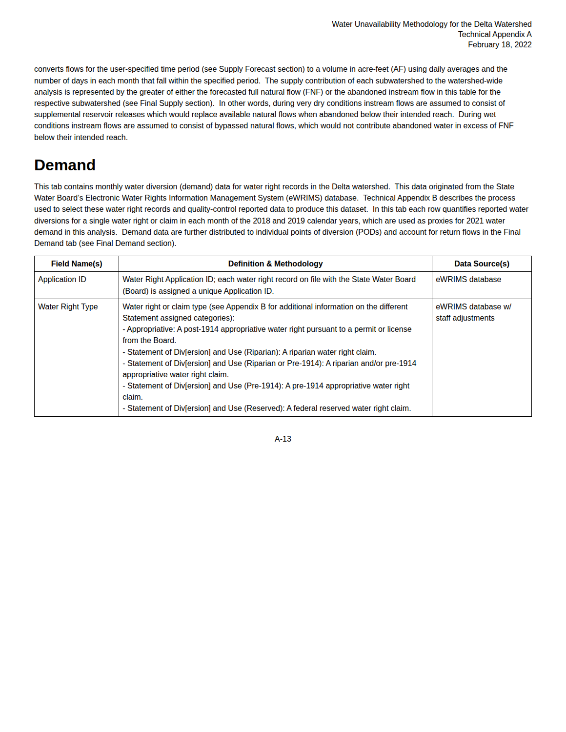Water Unavailability Methodology for the Delta Watershed
Technical Appendix A
February 18, 2022
converts flows for the user-specified time period (see Supply Forecast section) to a volume in acre-feet (AF) using daily averages and the number of days in each month that fall within the specified period. The supply contribution of each subwatershed to the watershed-wide analysis is represented by the greater of either the forecasted full natural flow (FNF) or the abandoned instream flow in this table for the respective subwatershed (see Final Supply section). In other words, during very dry conditions instream flows are assumed to consist of supplemental reservoir releases which would replace available natural flows when abandoned below their intended reach. During wet conditions instream flows are assumed to consist of bypassed natural flows, which would not contribute abandoned water in excess of FNF below their intended reach.
Demand
This tab contains monthly water diversion (demand) data for water right records in the Delta watershed. This data originated from the State Water Board’s Electronic Water Rights Information Management System (eWRIMS) database. Technical Appendix B describes the process used to select these water right records and quality-control reported data to produce this dataset. In this tab each row quantifies reported water diversions for a single water right or claim in each month of the 2018 and 2019 calendar years, which are used as proxies for 2021 water demand in this analysis. Demand data are further distributed to individual points of diversion (PODs) and account for return flows in the Final Demand tab (see Final Demand section).
| Field Name(s) | Definition & Methodology | Data Source(s) |
| --- | --- | --- |
| Application ID | Water Right Application ID; each water right record on file with the State Water Board (Board) is assigned a unique Application ID. | eWRIMS database |
| Water Right Type | Water right or claim type (see Appendix B for additional information on the different Statement assigned categories): - Appropriative: A post-1914 appropriative water right pursuant to a permit or license from the Board. - Statement of Div[ersion] and Use (Riparian): A riparian water right claim. - Statement of Div[ersion] and Use (Riparian or Pre-1914): A riparian and/or pre-1914 appropriative water right claim. - Statement of Div[ersion] and Use (Pre-1914): A pre-1914 appropriative water right claim. - Statement of Div[ersion] and Use (Reserved): A federal reserved water right claim. | eWRIMS database w/ staff adjustments |
A-13